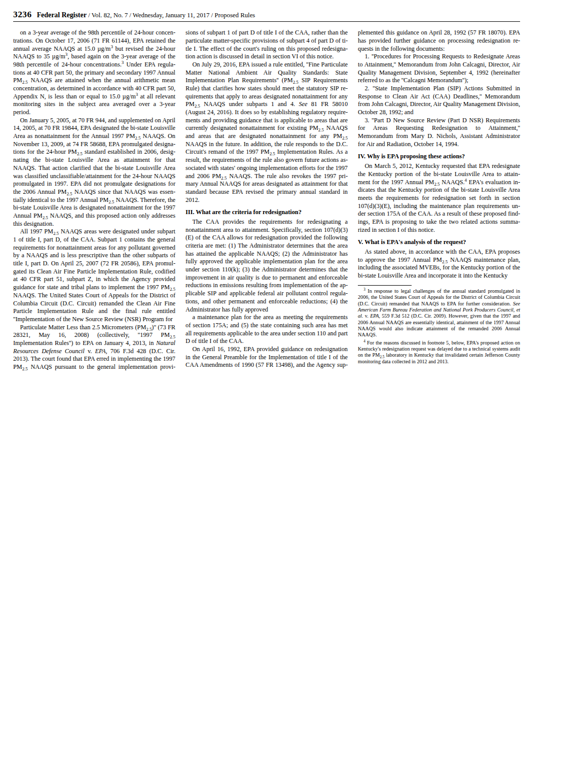3236 Federal Register / Vol. 82, No. 7 / Wednesday, January 11, 2017 / Proposed Rules
on a 3-year average of the 98th percentile of 24-hour concentrations. On October 17, 2006 (71 FR 61144), EPA retained the annual average NAAQS at 15.0 µg/m3 but revised the 24-hour NAAQS to 35 µg/m3, based again on the 3-year average of the 98th percentile of 24-hour concentrations.3 Under EPA regulations at 40 CFR part 50, the primary and secondary 1997 Annual PM2.5 NAAQS are attained when the annual arithmetic mean concentration, as determined in accordance with 40 CFR part 50, Appendix N, is less than or equal to 15.0 µg/m3 at all relevant monitoring sites in the subject area averaged over a 3-year period.
On January 5, 2005, at 70 FR 944, and supplemented on April 14, 2005, at 70 FR 19844, EPA designated the bi-state Louisville Area as nonattainment for the Annual 1997 PM2.5 NAAQS. On November 13, 2009, at 74 FR 58688, EPA promulgated designations for the 24-hour PM2.5 standard established in 2006, designating the bi-state Louisville Area as attainment for that NAAQS. That action clarified that the bi-state Louisville Area was classified unclassifiable/attainment for the 24-hour NAAQS promulgated in 1997. EPA did not promulgate designations for the 2006 Annual PM2.5 NAAQS since that NAAQS was essentially identical to the 1997 Annual PM2.5 NAAQS. Therefore, the bi-state Louisville Area is designated nonattainment for the 1997 Annual PM2.5 NAAQS, and this proposed action only addresses this designation.
All 1997 PM2.5 NAAQS areas were designated under subpart 1 of title I, part D, of the CAA. Subpart 1 contains the general requirements for nonattainment areas for any pollutant governed by a NAAQS and is less prescriptive than the other subparts of title I, part D. On April 25, 2007 (72 FR 20586), EPA promulgated its Clean Air Fine Particle Implementation Rule, codified at 40 CFR part 51, subpart Z, in which the Agency provided guidance for state and tribal plans to implement the 1997 PM2.5 NAAQS. The United States Court of Appeals for the District of Columbia Circuit (D.C. Circuit) remanded the Clean Air Fine Particle Implementation Rule and the final rule entitled ''Implementation of the New Source Review (NSR) Program for
Particulate Matter Less than 2.5 Micrometers (PM2.5)'' (73 FR 28321, May 16, 2008) (collectively, ''1997 PM2.5 Implementation Rules'') to EPA on January 4, 2013, in Natural Resources Defense Council v. EPA, 706 F.3d 428 (D.C. Cir. 2013). The court found that EPA erred in implementing the 1997 PM2.5 NAAQS pursuant to the general implementation provisions of subpart 1 of part D of title I of the CAA, rather than the particulate matter-specific provisions of subpart 4 of part D of title I. The effect of the court's ruling on this proposed redesignation action is discussed in detail in section VI of this notice.
On July 29, 2016, EPA issued a rule entitled, ''Fine Particulate Matter National Ambient Air Quality Standards: State Implementation Plan Requirements'' (PM2.5 SIP Requirements Rule) that clarifies how states should meet the statutory SIP requirements that apply to areas designated nonattainment for any PM2.5 NAAQS under subparts 1 and 4. See 81 FR 58010 (August 24, 2016). It does so by establishing regulatory requirements and providing guidance that is applicable to areas that are currently designated nonattainment for existing PM2.5 NAAQS and areas that are designated nonattainment for any PM2.5 NAAQS in the future. In addition, the rule responds to the D.C. Circuit's remand of the 1997 PM2.5 Implementation Rules. As a result, the requirements of the rule also govern future actions associated with states' ongoing implementation efforts for the 1997 and 2006 PM2.5 NAAQS. The rule also revokes the 1997 primary Annual NAAQS for areas designated as attainment for that standard because EPA revised the primary annual standard in 2012.
III. What are the criteria for redesignation?
The CAA provides the requirements for redesignating a nonattainment area to attainment. Specifically, section 107(d)(3)(E) of the CAA allows for redesignation provided the following criteria are met: (1) The Administrator determines that the area has attained the applicable NAAQS; (2) the Administrator has fully approved the applicable implementation plan for the area under section 110(k); (3) the Administrator determines that the improvement in air quality is due to permanent and enforceable reductions in emissions resulting from implementation of the applicable SIP and applicable federal air pollutant control regulations, and other permanent and enforceable reductions; (4) the Administrator has fully approved
a maintenance plan for the area as meeting the requirements of section 175A; and (5) the state containing such area has met all requirements applicable to the area under section 110 and part D of title I of the CAA.
On April 16, 1992, EPA provided guidance on redesignation in the General Preamble for the Implementation of title I of the CAA Amendments of 1990 (57 FR 13498), and the Agency supplemented this guidance on April 28, 1992 (57 FR 18070). EPA has provided further guidance on processing redesignation requests in the following documents:
1. ''Procedures for Processing Requests to Redesignate Areas to Attainment,'' Memorandum from John Calcagni, Director, Air Quality Management Division, September 4, 1992 (hereinafter referred to as the ''Calcagni Memorandum'');
2. ''State Implementation Plan (SIP) Actions Submitted in Response to Clean Air Act (CAA) Deadlines,'' Memorandum from John Calcagni, Director, Air Quality Management Division, October 28, 1992; and
3. ''Part D New Source Review (Part D NSR) Requirements for Areas Requesting Redesignation to Attainment,'' Memorandum from Mary D. Nichols, Assistant Administrator for Air and Radiation, October 14, 1994.
IV. Why is EPA proposing these actions?
On March 5, 2012, Kentucky requested that EPA redesignate the Kentucky portion of the bi-state Louisville Area to attainment for the 1997 Annual PM2.5 NAAQS.4 EPA's evaluation indicates that the Kentucky portion of the bi-state Louisville Area meets the requirements for redesignation set forth in section 107(d)(3)(E), including the maintenance plan requirements under section 175A of the CAA. As a result of these proposed findings, EPA is proposing to take the two related actions summarized in section I of this notice.
V. What is EPA's analysis of the request?
As stated above, in accordance with the CAA, EPA proposes to approve the 1997 Annual PM2.5 NAAQS maintenance plan, including the associated MVEBs, for the Kentucky portion of the bi-state Louisville Area and incorporate it into the Kentucky
3 In response to legal challenges of the annual standard promulgated in 2006, the United States Court of Appeals for the District of Columbia Circuit (D.C. Circuit) remanded that NAAQS to EPA for further consideration. See American Farm Bureau Federation and National Pork Producers Council, et al. v. EPA, 559 F.3d 512 (D.C. Cir. 2009). However, given that the 1997 and 2006 Annual NAAQS are essentially identical, attainment of the 1997 Annual NAAQS would also indicate attainment of the remanded 2006 Annual NAAQS.
4 For the reasons discussed in footnote 5, below, EPA's proposed action on Kentucky's redesignation request was delayed due to a technical systems audit on the PM2.5 laboratory in Kentucky that invalidated certain Jefferson County monitoring data collected in 2012 and 2013.